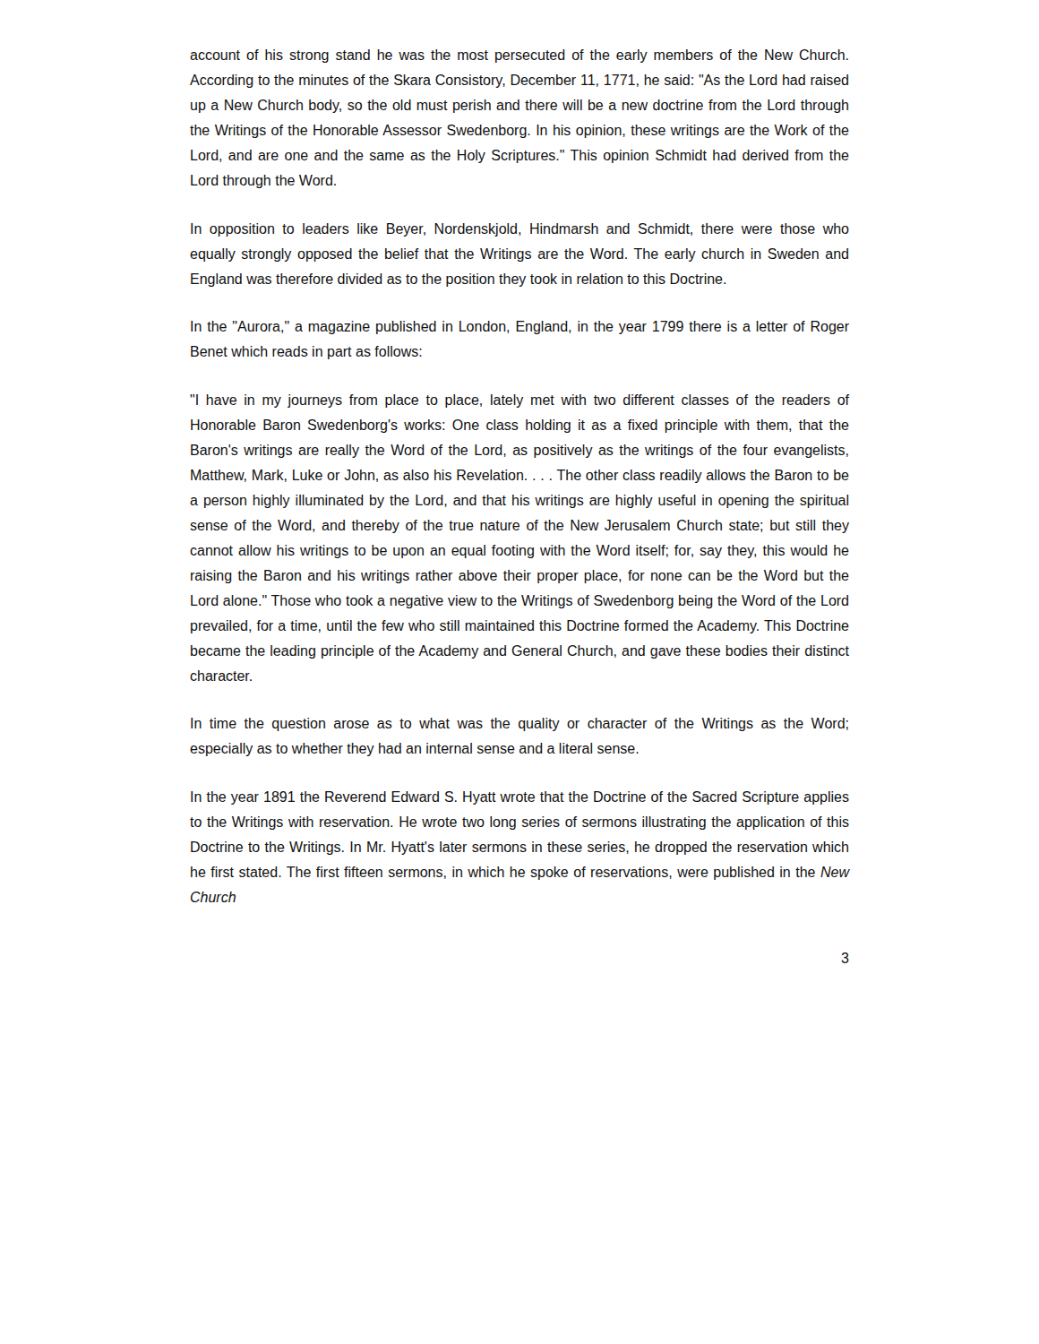account of his strong stand he was the most persecuted of the early members of the New Church. According to the minutes of the Skara Consistory, December 11, 1771, he said: "As the Lord had raised up a New Church body, so the old must perish and there will be a new doctrine from the Lord through the Writings of the Honorable Assessor Swedenborg. In his opinion, these writings are the Work of the Lord, and are one and the same as the Holy Scriptures." This opinion Schmidt had derived from the Lord through the Word.
In opposition to leaders like Beyer, Nordenskjold, Hindmarsh and Schmidt, there were those who equally strongly opposed the belief that the Writings are the Word. The early church in Sweden and England was therefore divided as to the position they took in relation to this Doctrine.
In the "Aurora," a magazine published in London, England, in the year 1799 there is a letter of Roger Benet which reads in part as follows:
"I have in my journeys from place to place, lately met with two different classes of the readers of Honorable Baron Swedenborg's works: One class holding it as a fixed principle with them, that the Baron's writings are really the Word of the Lord, as positively as the writings of the four evangelists, Matthew, Mark, Luke or John, as also his Revelation. . . . The other class readily allows the Baron to be a person highly illuminated by the Lord, and that his writings are highly useful in opening the spiritual sense of the Word, and thereby of the true nature of the New Jerusalem Church state; but still they cannot allow his writings to be upon an equal footing with the Word itself; for, say they, this would he raising the Baron and his writings rather above their proper place, for none can be the Word but the Lord alone." Those who took a negative view to the Writings of Swedenborg being the Word of the Lord prevailed, for a time, until the few who still maintained this Doctrine formed the Academy. This Doctrine became the leading principle of the Academy and General Church, and gave these bodies their distinct character.
In time the question arose as to what was the quality or character of the Writings as the Word; especially as to whether they had an internal sense and a literal sense.
In the year 1891 the Reverend Edward S. Hyatt wrote that the Doctrine of the Sacred Scripture applies to the Writings with reservation. He wrote two long series of sermons illustrating the application of this Doctrine to the Writings. In Mr. Hyatt's later sermons in these series, he dropped the reservation which he first stated. The first fifteen sermons, in which he spoke of reservations, were published in the New Church
3